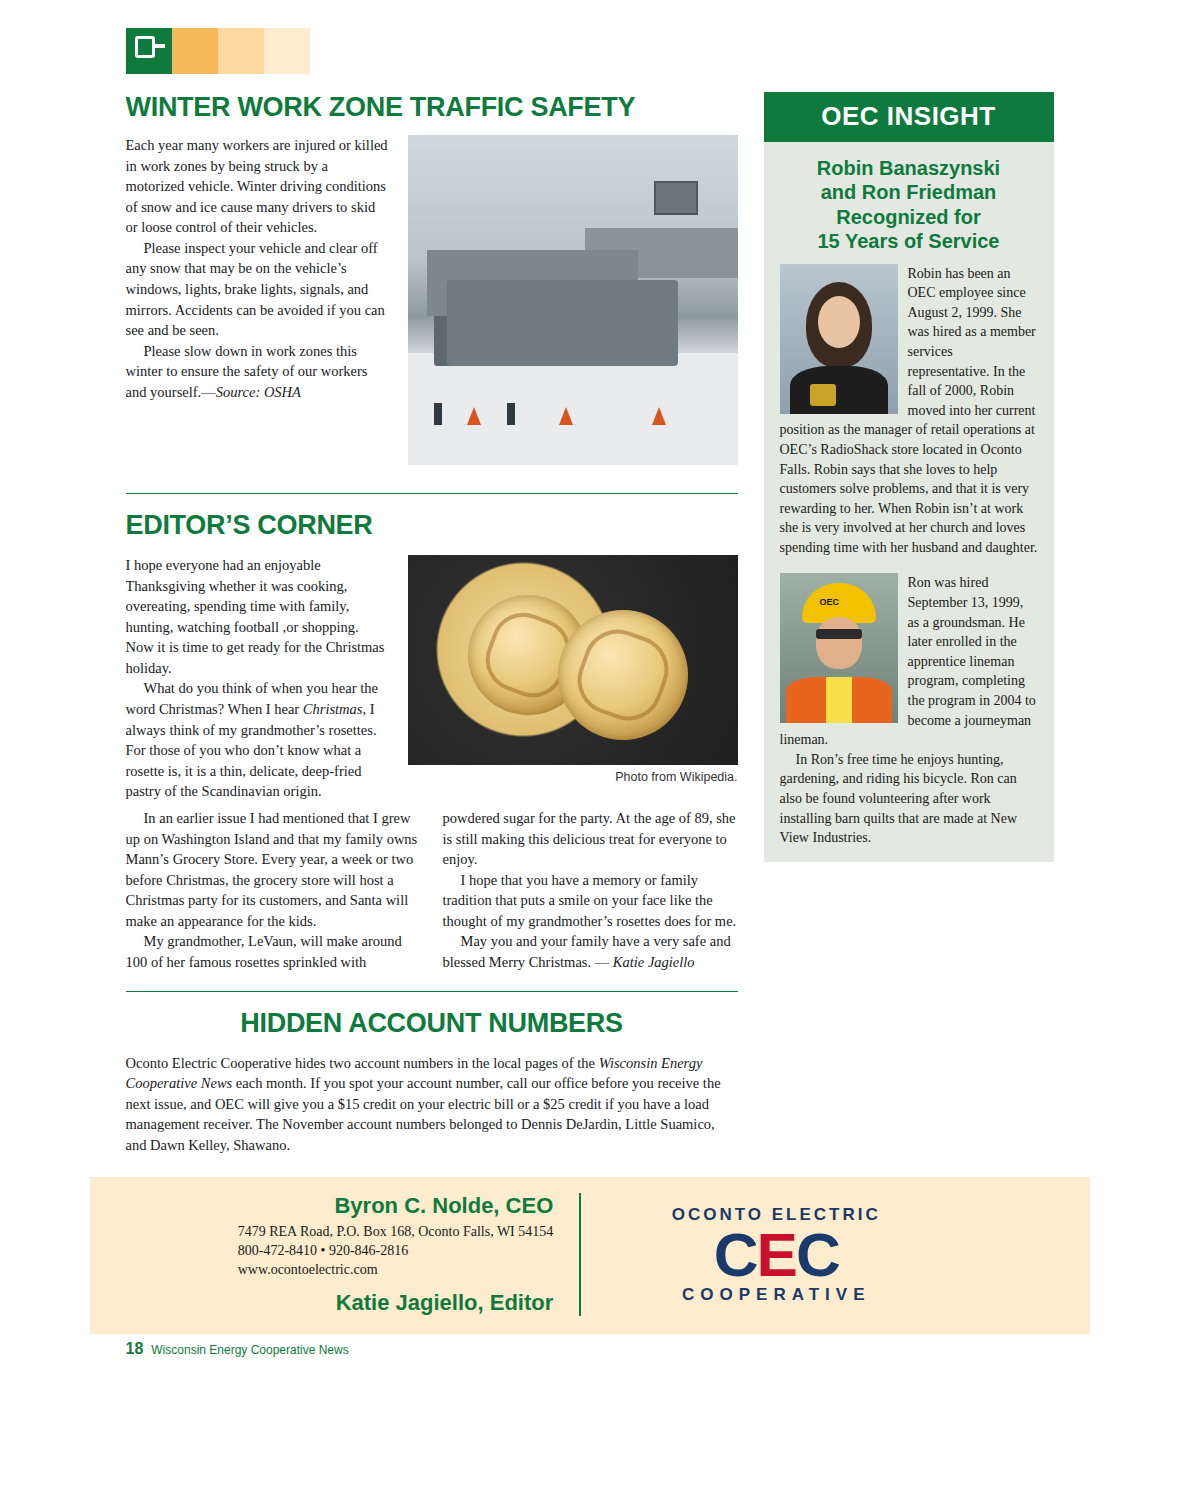WINTER WORK ZONE TRAFFIC SAFETY
Each year many workers are injured or killed in work zones by being struck by a motorized vehicle. Winter driving conditions of snow and ice cause many drivers to skid or loose control of their vehicles.
Please inspect your vehicle and clear off any snow that may be on the vehicle’s windows, lights, brake lights, signals, and mirrors. Accidents can be avoided if you can see and be seen.
Please slow down in work zones this winter to ensure the safety of our workers and yourself.—Source: OSHA
EDITOR’S CORNER
Photo from Wikipedia.
I hope everyone had an enjoyable Thanksgiving whether it was cooking, overeating, spending time with family, hunting, watching football ,or shopping. Now it is time to get ready for the Christmas holiday.
What do you think of when you hear the word Christmas? When I hear Christmas, I always think of my grandmother’s rosettes. For those of you who don’t know what a rosette is, it is a thin, delicate, deep-fried pastry of the Scandinavian origin.
In an earlier issue I had mentioned that I grew up on Washington Island and that my family owns Mann’s Grocery Store. Every year, a week or two before Christmas, the grocery store will host a Christmas party for its customers, and Santa will make an appearance for the kids.
My grandmother, LeVaun, will make around 100 of her famous rosettes sprinkled with powdered sugar for the party. At the age of 89, she is still making this delicious treat for everyone to enjoy.
I hope that you have a memory or family tradition that puts a smile on your face like the thought of my grandmother’s rosettes does for me.
May you and your family have a very safe and blessed Merry Christmas. — Katie Jagiello
HIDDEN ACCOUNT NUMBERS
Oconto Electric Cooperative hides two account numbers in the local pages of the Wisconsin Energy Cooperative News each month. If you spot your account number, call our office before you receive the next issue, and OEC will give you a $15 credit on your electric bill or a $25 credit if you have a load management receiver. The November account numbers belonged to Dennis DeJardin, Little Suamico, and Dawn Kelley, Shawano.
OEC INSIGHT
Robin Banaszynski
and Ron Friedman
Recognized for
15 Years of Service
Robin has been an OEC employee since August 2, 1999. She was hired as a member services representative. In the fall of 2000, Robin moved into her current position as the manager of retail operations at OEC’s RadioShack store located in Oconto Falls. Robin says that she loves to help customers solve problems, and that it is very rewarding to her. When Robin isn’t at work she is very involved at her church and loves spending time with her husband and daughter.
Ron was hired September 13, 1999, as a groundsman. He later enrolled in the apprentice lineman program, completing the program in 2004 to become a journeyman lineman.
In Ron’s free time he enjoys hunting, gardening, and riding his bicycle. Ron can also be found volunteering after work installing barn quilts that are made at New View Industries.
Byron C. Nolde, CEO
7479 REA Road, P.O. Box 168, Oconto Falls, WI 54154
800-472-8410 • 920-846-2816
www.ocontoelectric.com
Katie Jagiello, Editor
OCONTO ELECTRIC
CEC
COOPERATIVE
18 Wisconsin Energy Cooperative News